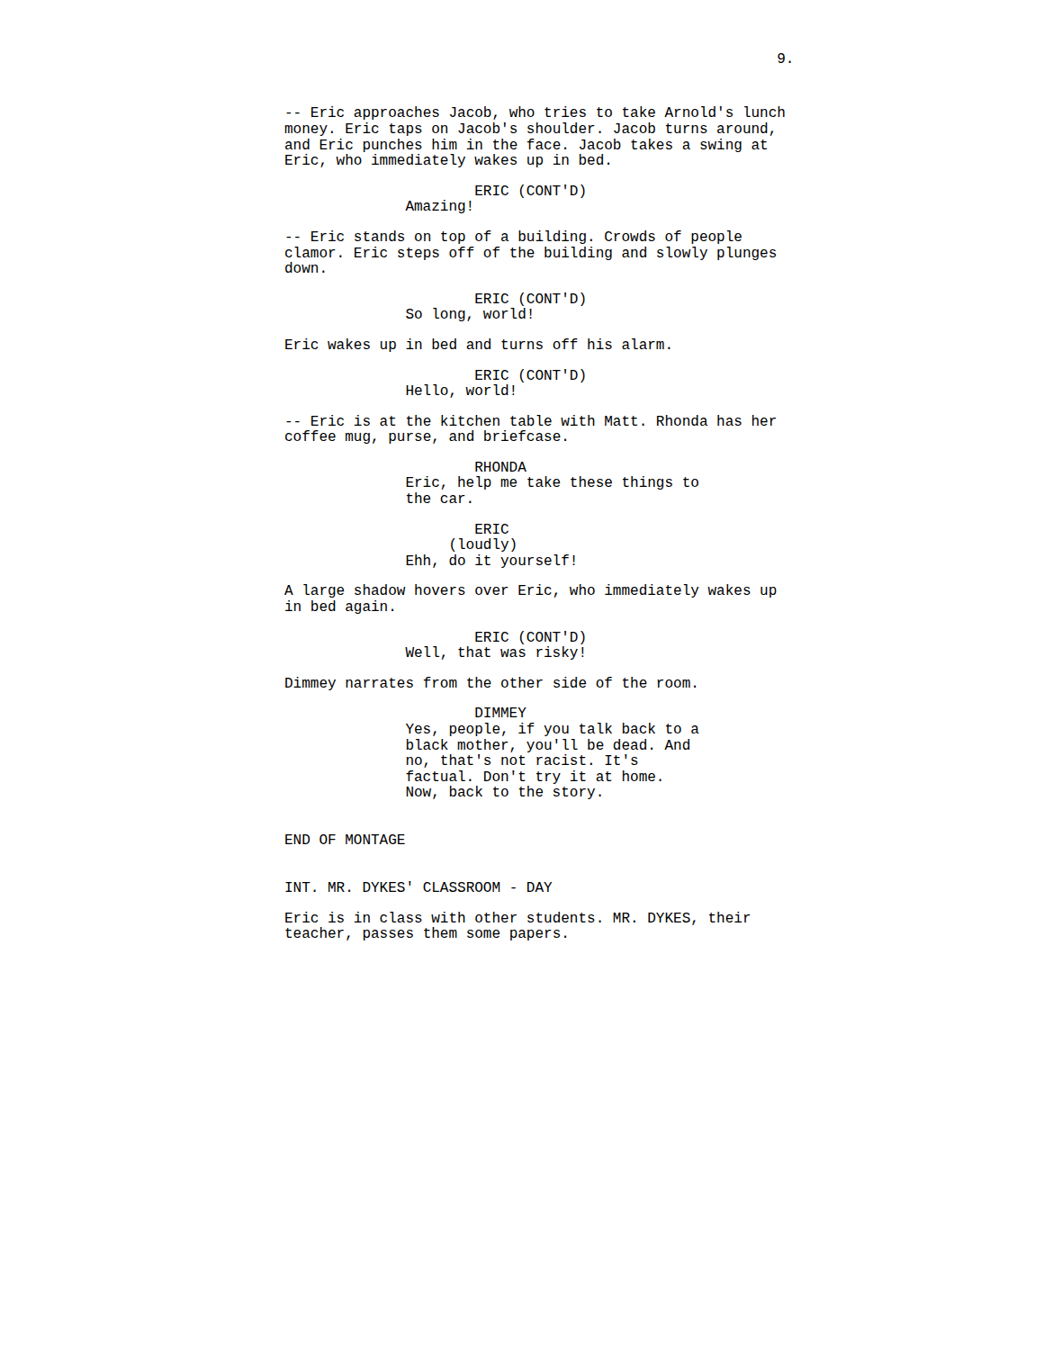9.
-- Eric approaches Jacob, who tries to take Arnold's lunch money. Eric taps on Jacob's shoulder. Jacob turns around, and Eric punches him in the face. Jacob takes a swing at Eric, who immediately wakes up in bed.
Eric (CONT'D)
Amazing!
-- Eric stands on top of a building. Crowds of people clamor. Eric steps off of the building and slowly plunges down.
Eric (CONT'D)
So long, world!
Eric wakes up in bed and turns off his alarm.
Eric (CONT'D)
Hello, world!
-- Eric is at the kitchen table with Matt. Rhonda has her coffee mug, purse, and briefcase.
Rhonda
Eric, help me take these things to the car.
Eric
(loudly)
Ehh, do it yourself!
A large shadow hovers over Eric, who immediately wakes up in bed again.
Eric (CONT'D)
Well, that was risky!
Dimmey narrates from the other side of the room.
Dimmey
Yes, people, if you talk back to a black mother, you'll be dead. And no, that's not racist. It's factual. Don't try it at home. Now, back to the story.
END OF MONTAGE
INT. MR. DYKES' CLASSROOM - DAY
Eric is in class with other students. MR. DYKES, their teacher, passes them some papers.